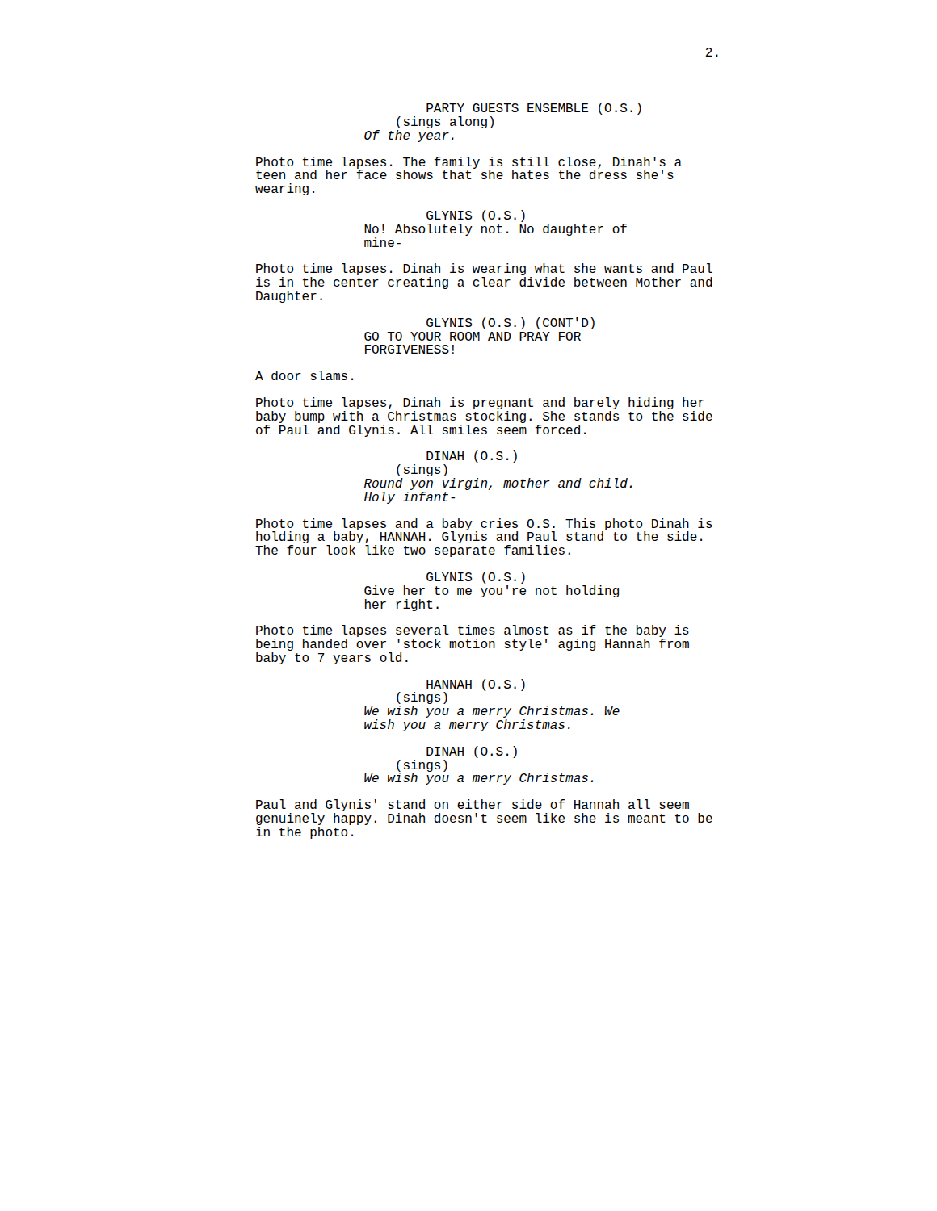2.
PARTY GUESTS ENSEMBLE (O.S.)
(sings along)
Of the year.
Photo time lapses. The family is still close, Dinah's a teen and her face shows that she hates the dress she's wearing.
GLYNIS (O.S.)
No! Absolutely not. No daughter of mine-
Photo time lapses. Dinah is wearing what she wants and Paul is in the center creating a clear divide between Mother and Daughter.
GLYNIS (O.S.) (CONT'D)
GO TO YOUR ROOM AND PRAY FOR FORGIVENESS!
A door slams.
Photo time lapses, Dinah is pregnant and barely hiding her baby bump with a Christmas stocking. She stands to the side of Paul and Glynis. All smiles seem forced.
DINAH (O.S.)
(sings)
Round yon virgin, mother and child. Holy infant-
Photo time lapses and a baby cries O.S. This photo Dinah is holding a baby, HANNAH. Glynis and Paul stand to the side. The four look like two separate families.
GLYNIS (O.S.)
Give her to me you're not holding her right.
Photo time lapses several times almost as if the baby is being handed over 'stock motion style' aging Hannah from baby to 7 years old.
HANNAH (O.S.)
(sings)
We wish you a merry Christmas. We wish you a merry Christmas.
DINAH (O.S.)
(sings)
We wish you a merry Christmas.
Paul and Glynis' stand on either side of Hannah all seem genuinely happy. Dinah doesn't seem like she is meant to be in the photo.